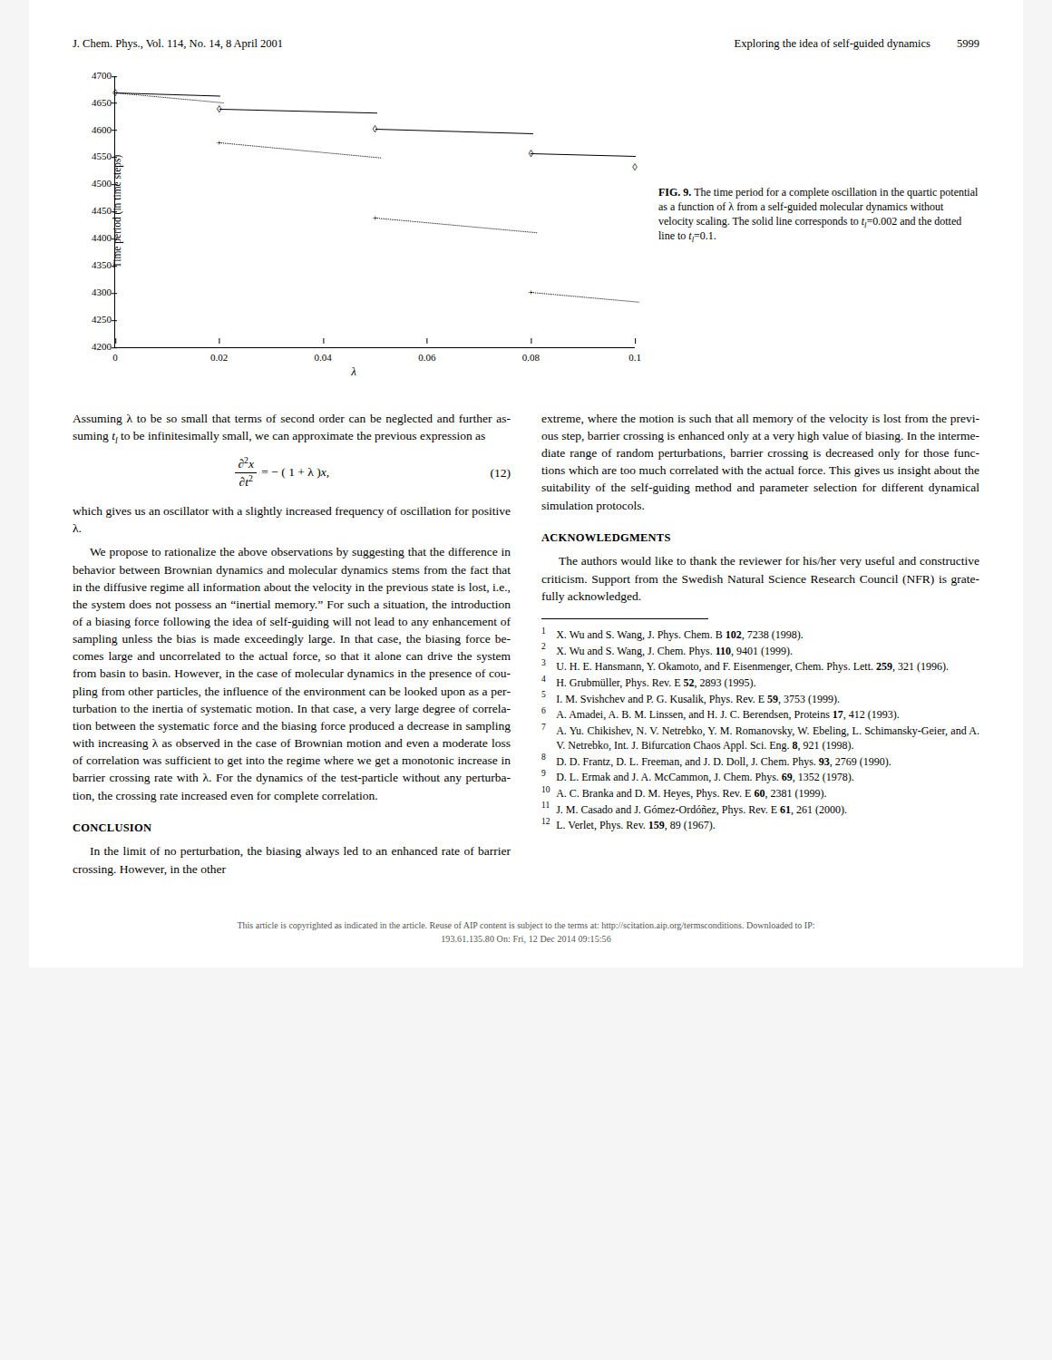J. Chem. Phys., Vol. 114, No. 14, 8 April 2001
Exploring the idea of self-guided dynamics 5999
Time period (in time steps)
4700
4650
4600
4550
4500
4450
4400
4350
4300
4250
4200
0
0.02
0.04
0.06
0.08
0.1
◊
◊
◊
◊
◊
+
+
+
λ
FIG. 9. The time period for a complete oscillation in the quartic potential as a function of λ from a self-guided molecular dynamics without velocity scaling. The solid line corresponds to tl=0.002 and the dotted line to tl=0.1.
Assuming λ to be so small that terms of second order can be neglected and further assuming tl to be infinitesimally small, we can approximate the previous expression as
∂2x∂t2 = − ( 1 + λ )x,
(12)
which gives us an oscillator with a slightly increased frequency of oscillation for positive λ.
We propose to rationalize the above observations by suggesting that the difference in behavior between Brownian dynamics and molecular dynamics stems from the fact that in the diffusive regime all information about the velocity in the previous state is lost, i.e., the system does not possess an “inertial memory.” For such a situation, the introduction of a biasing force following the idea of self-guiding will not lead to any enhancement of sampling unless the bias is made exceedingly large. In that case, the biasing force becomes large and uncorrelated to the actual force, so that it alone can drive the system from basin to basin. However, in the case of molecular dynamics in the presence of coupling from other particles, the influence of the environment can be looked upon as a perturbation to the inertia of systematic motion. In that case, a very large degree of correlation between the systematic force and the biasing force produced a decrease in sampling with increasing λ as observed in the case of Brownian motion and even a moderate loss of correlation was sufficient to get into the regime where we get a monotonic increase in barrier crossing rate with λ. For the dynamics of the test-particle without any perturbation, the crossing rate increased even for complete correlation.
Conclusion
In the limit of no perturbation, the biasing always led to an enhanced rate of barrier crossing. However, in the other
extreme, where the motion is such that all memory of the velocity is lost from the previous step, barrier crossing is enhanced only at a very high value of biasing. In the intermediate range of random perturbations, barrier crossing is decreased only for those functions which are too much correlated with the actual force. This gives us insight about the suitability of the self-guiding method and parameter selection for different dynamical simulation protocols.
Acknowledgments
The authors would like to thank the reviewer for his/her very useful and constructive criticism. Support from the Swedish Natural Science Research Council (NFR) is gratefully acknowledged.
X. Wu and S. Wang, J. Phys. Chem. B 102, 7238 (1998).
X. Wu and S. Wang, J. Chem. Phys. 110, 9401 (1999).
U. H. E. Hansmann, Y. Okamoto, and F. Eisenmenger, Chem. Phys. Lett. 259, 321 (1996).
H. Grubmüller, Phys. Rev. E 52, 2893 (1995).
I. M. Svishchev and P. G. Kusalik, Phys. Rev. E 59, 3753 (1999).
A. Amadei, A. B. M. Linssen, and H. J. C. Berendsen, Proteins 17, 412 (1993).
A. Yu. Chikishev, N. V. Netrebko, Y. M. Romanovsky, W. Ebeling, L. Schimansky-Geier, and A. V. Netrebko, Int. J. Bifurcation Chaos Appl. Sci. Eng. 8, 921 (1998).
D. D. Frantz, D. L. Freeman, and J. D. Doll, J. Chem. Phys. 93, 2769 (1990).
D. L. Ermak and J. A. McCammon, J. Chem. Phys. 69, 1352 (1978).
A. C. Branka and D. M. Heyes, Phys. Rev. E 60, 2381 (1999).
J. M. Casado and J. Gómez-Ordóñez, Phys. Rev. E 61, 261 (2000).
L. Verlet, Phys. Rev. 159, 89 (1967).
This article is copyrighted as indicated in the article. Reuse of AIP content is subject to the terms at: http://scitation.aip.org/termsconditions. Downloaded to IP:
193.61.135.80 On: Fri, 12 Dec 2014 09:15:56